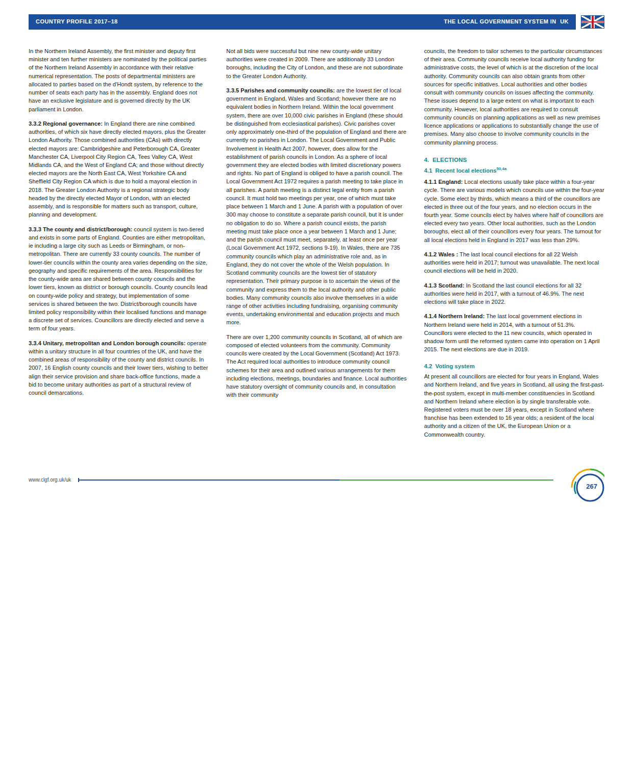COUNTRY PROFILE 2017–18
THE LOCAL GOVERNMENT SYSTEM IN UK
In the Northern Ireland Assembly, the first minister and deputy first minister and ten further ministers are nominated by the political parties of the Northern Ireland Assembly in accordance with their relative numerical representation. The posts of departmental ministers are allocated to parties based on the d'Hondt system, by reference to the number of seats each party has in the assembly. England does not have an exclusive legislature and is governed directly by the UK parliament in London.
3.3.2 Regional governance: In England there are nine combined authorities, of which six have directly elected mayors, plus the Greater London Authority. Those combined authorities (CAs) with directly elected mayors are: Cambridgeshire and Peterborough CA, Greater Manchester CA, Liverpool City Region CA, Tees Valley CA, West Midlands CA, and the West of England CA; and those without directly elected mayors are the North East CA, West Yorkshire CA and Sheffield City Region CA which is due to hold a mayoral election in 2018. The Greater London Authority is a regional strategic body headed by the directly elected Mayor of London, with an elected assembly, and is responsible for matters such as transport, culture, planning and development.
3.3.3 The county and district/borough: council system is two-tiered and exists in some parts of England. Counties are either metropolitan, ie including a large city such as Leeds or Birmingham, or non-metropolitan. There are currently 33 county councils. The number of lower-tier councils within the county area varies depending on the size, geography and specific requirements of the area. Responsibilities for the county-wide area are shared between county councils and the lower tiers, known as district or borough councils. County councils lead on county-wide policy and strategy, but implementation of some services is shared between the two. District/borough councils have limited policy responsibility within their localised functions and manage a discrete set of services. Councillors are directly elected and serve a term of four years.
3.3.4 Unitary, metropolitan and London borough councils: operate within a unitary structure in all four countries of the UK, and have the combined areas of responsibility of the county and district councils. In 2007, 16 English county councils and their lower tiers, wishing to better align their service provision and share back-office functions, made a bid to become unitary authorities as part of a structural review of council demarcations.
Not all bids were successful but nine new county-wide unitary authorities were created in 2009. There are additionally 33 London boroughs, including the City of London, and these are not subordinate to the Greater London Authority.
3.3.5 Parishes and community councils: are the lowest tier of local government in England, Wales and Scotland; however there are no equivalent bodies in Northern Ireland. Within the local government system, there are over 10,000 civic parishes in England (these should be distinguished from ecclesiastical parishes). Civic parishes cover only approximately one-third of the population of England and there are currently no parishes in London. The Local Government and Public Involvement in Health Act 2007, however, does allow for the establishment of parish councils in London. As a sphere of local government they are elected bodies with limited discretionary powers and rights. No part of England is obliged to have a parish council. The Local Government Act 1972 requires a parish meeting to take place in all parishes. A parish meeting is a distinct legal entity from a parish council. It must hold two meetings per year, one of which must take place between 1 March and 1 June. A parish with a population of over 300 may choose to constitute a separate parish council, but it is under no obligation to do so. Where a parish council exists, the parish meeting must take place once a year between 1 March and 1 June; and the parish council must meet, separately, at least once per year (Local Government Act 1972, sections 9-19). In Wales, there are 735 community councils which play an administrative role and, as in England, they do not cover the whole of the Welsh population. In Scotland community councils are the lowest tier of statutory representation. Their primary purpose is to ascertain the views of the community and express them to the local authority and other public bodies. Many community councils also involve themselves in a wide range of other activities including fundraising, organising community events, undertaking environmental and education projects and much more.
There are over 1,200 community councils in Scotland, all of which are composed of elected volunteers from the community. Community councils were created by the Local Government (Scotland) Act 1973. The Act required local authorities to introduce community council schemes for their area and outlined various arrangements for them including elections, meetings, boundaries and finance. Local authorities have statutory oversight of community councils and, in consultation with their community
councils, the freedom to tailor schemes to the particular circumstances of their area. Community councils receive local authority funding for administrative costs, the level of which is at the discretion of the local authority. Community councils can also obtain grants from other sources for specific initiatives. Local authorities and other bodies consult with community councils on issues affecting the community. These issues depend to a large extent on what is important to each community. However, local authorities are required to consult community councils on planning applications as well as new premises licence applications or applications to substantially change the use of premises. Many also choose to involve community councils in the community planning process.
4. ELECTIONS
4.1 Recent local elections50,4a
4.1.1 England: Local elections usually take place within a four-year cycle. There are various models which councils use within the four-year cycle. Some elect by thirds, which means a third of the councillors are elected in three out of the four years, and no election occurs in the fourth year. Some councils elect by halves where half of councillors are elected every two years. Other local authorities, such as the London boroughs, elect all of their councillors every four years. The turnout for all local elections held in England in 2017 was less than 29%.
4.1.2 Wales : The last local council elections for all 22 Welsh authorities were held in 2017; turnout was unavailable. The next local council elections will be held in 2020.
4.1.3 Scotland: In Scotland the last council elections for all 32 authorities were held in 2017, with a turnout of 46.9%. The next elections will take place in 2022.
4.1.4 Northern Ireland: The last local government elections in Northern Ireland were held in 2014, with a turnout of 51.3%. Councillors were elected to the 11 new councils, which operated in shadow form until the reformed system came into operation on 1 April 2015. The next elections are due in 2019.
4.2 Voting system
At present all councillors are elected for four years in England, Wales and Northern Ireland, and five years in Scotland, all using the first-past-the-post system, except in multi-member constituencies in Scotland and Northern Ireland where election is by single transferable vote. Registered voters must be over 18 years, except in Scotland where franchise has been extended to 16 year olds; a resident of the local authority and a citizen of the UK, the European Union or a Commonwealth country.
www.clgf.org.uk/uk
267